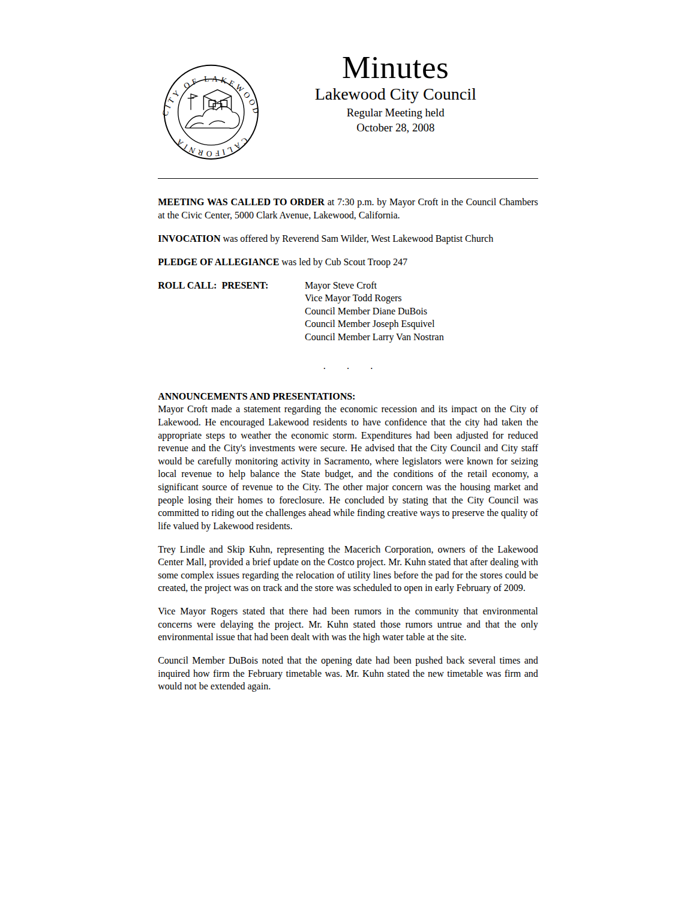CITY OF LAKEWOOD CALIFORNIA
Minutes
Lakewood City Council
Regular Meeting held
October 28, 2008
MEETING WAS CALLED TO ORDER at 7:30 p.m. by Mayor Croft in the Council Chambers at the Civic Center, 5000 Clark Avenue, Lakewood, California.
INVOCATION was offered by Reverend Sam Wilder, West Lakewood Baptist Church
PLEDGE OF ALLEGIANCE was led by Cub Scout Troop 247
ROLL CALL: PRESENT:
Mayor Steve Croft
Vice Mayor Todd Rogers
Council Member Diane DuBois
Council Member Joseph Esquivel
Council Member Larry Van Nostran
...
ANNOUNCEMENTS AND PRESENTATIONS:
Mayor Croft made a statement regarding the economic recession and its impact on the City of Lakewood. He encouraged Lakewood residents to have confidence that the city had taken the appropriate steps to weather the economic storm. Expenditures had been adjusted for reduced revenue and the City's investments were secure. He advised that the City Council and City staff would be carefully monitoring activity in Sacramento, where legislators were known for seizing local revenue to help balance the State budget, and the conditions of the retail economy, a significant source of revenue to the City. The other major concern was the housing market and people losing their homes to foreclosure. He concluded by stating that the City Council was committed to riding out the challenges ahead while finding creative ways to preserve the quality of life valued by Lakewood residents.
Trey Lindle and Skip Kuhn, representing the Macerich Corporation, owners of the Lakewood Center Mall, provided a brief update on the Costco project. Mr. Kuhn stated that after dealing with some complex issues regarding the relocation of utility lines before the pad for the stores could be created, the project was on track and the store was scheduled to open in early February of 2009.
Vice Mayor Rogers stated that there had been rumors in the community that environmental concerns were delaying the project. Mr. Kuhn stated those rumors untrue and that the only environmental issue that had been dealt with was the high water table at the site.
Council Member DuBois noted that the opening date had been pushed back several times and inquired how firm the February timetable was. Mr. Kuhn stated the new timetable was firm and would not be extended again.